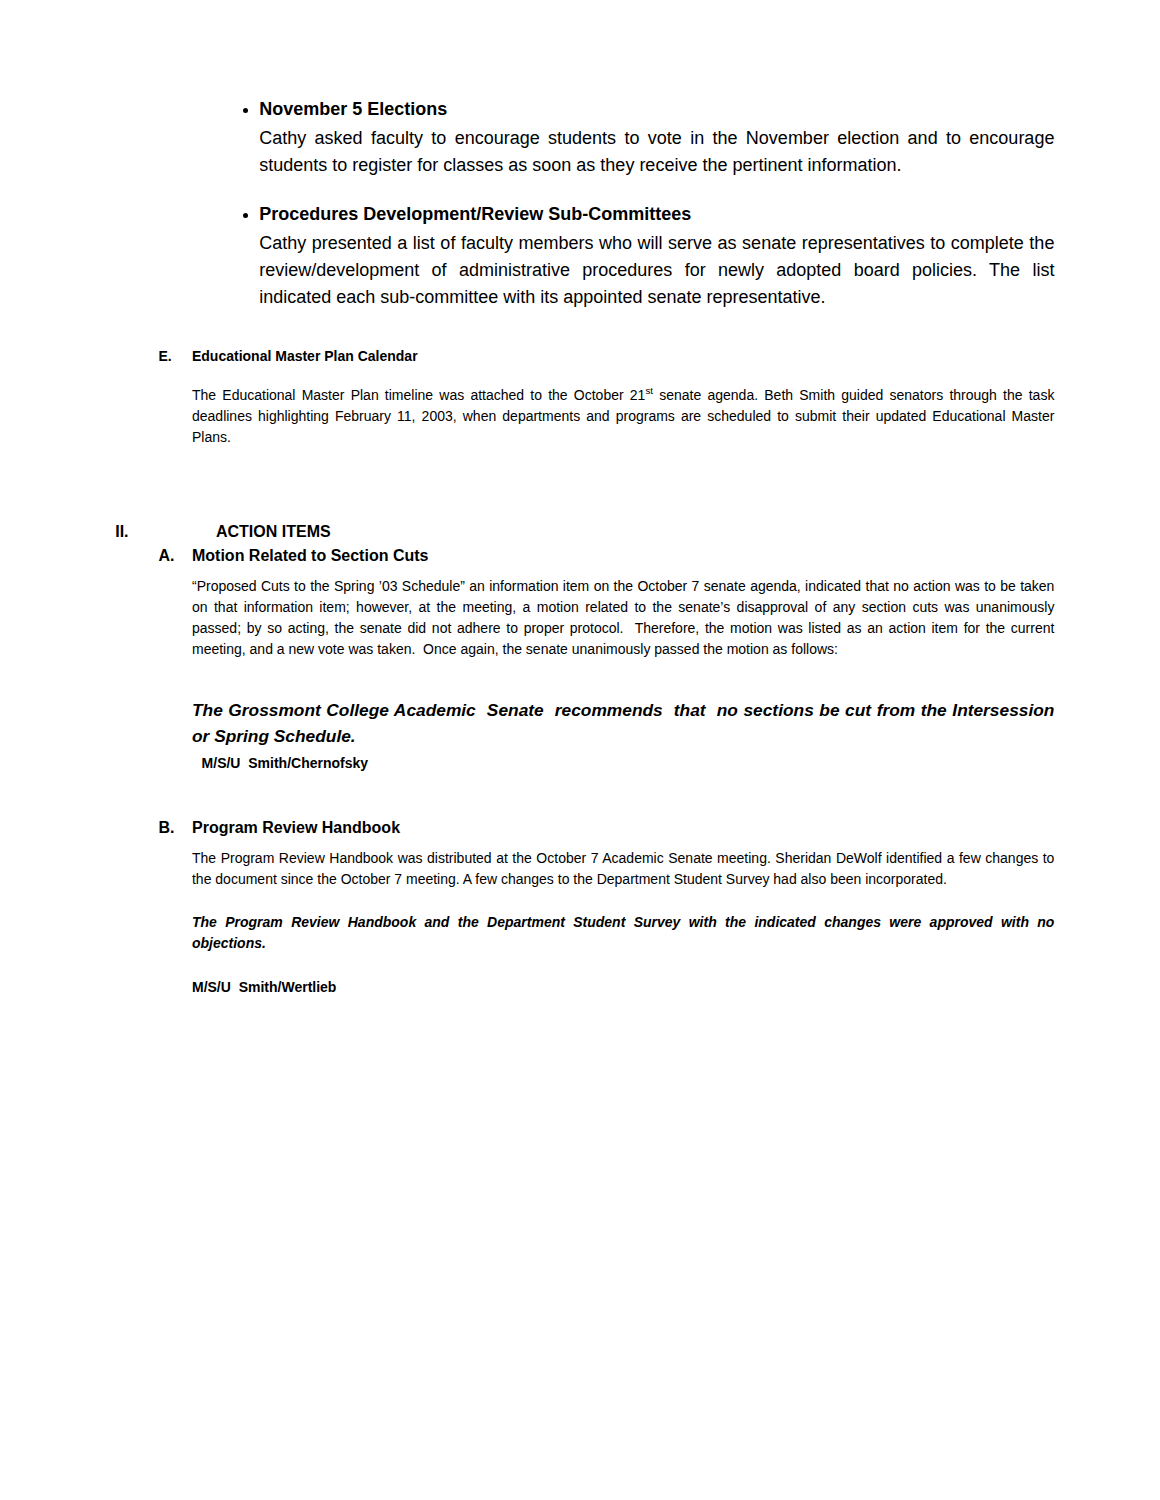November 5 Elections
Cathy asked faculty to encourage students to vote in the November election and to encourage students to register for classes as soon as they receive the pertinent information.
Procedures Development/Review Sub-Committees
Cathy presented a list of faculty members who will serve as senate representatives to complete the review/development of administrative procedures for newly adopted board policies. The list indicated each sub-committee with its appointed senate representative.
E. Educational Master Plan Calendar
The Educational Master Plan timeline was attached to the October 21st senate agenda. Beth Smith guided senators through the task deadlines highlighting February 11, 2003, when departments and programs are scheduled to submit their updated Educational Master Plans.
II. ACTION ITEMS
A. Motion Related to Section Cuts
“Proposed Cuts to the Spring ’03 Schedule” an information item on the October 7 senate agenda, indicated that no action was to be taken on that information item; however, at the meeting, a motion related to the senate’s disapproval of any section cuts was unanimously passed; by so acting, the senate did not adhere to proper protocol. Therefore, the motion was listed as an action item for the current meeting, and a new vote was taken. Once again, the senate unanimously passed the motion as follows:
The Grossmont College Academic Senate recommends that no sections be cut from the Intersession or Spring Schedule.
M/S/U Smith/Chernofsky
B. Program Review Handbook
The Program Review Handbook was distributed at the October 7 Academic Senate meeting. Sheridan DeWolf identified a few changes to the document since the October 7 meeting. A few changes to the Department Student Survey had also been incorporated.
The Program Review Handbook and the Department Student Survey with the indicated changes were approved with no objections.
M/S/U Smith/Wertlieb